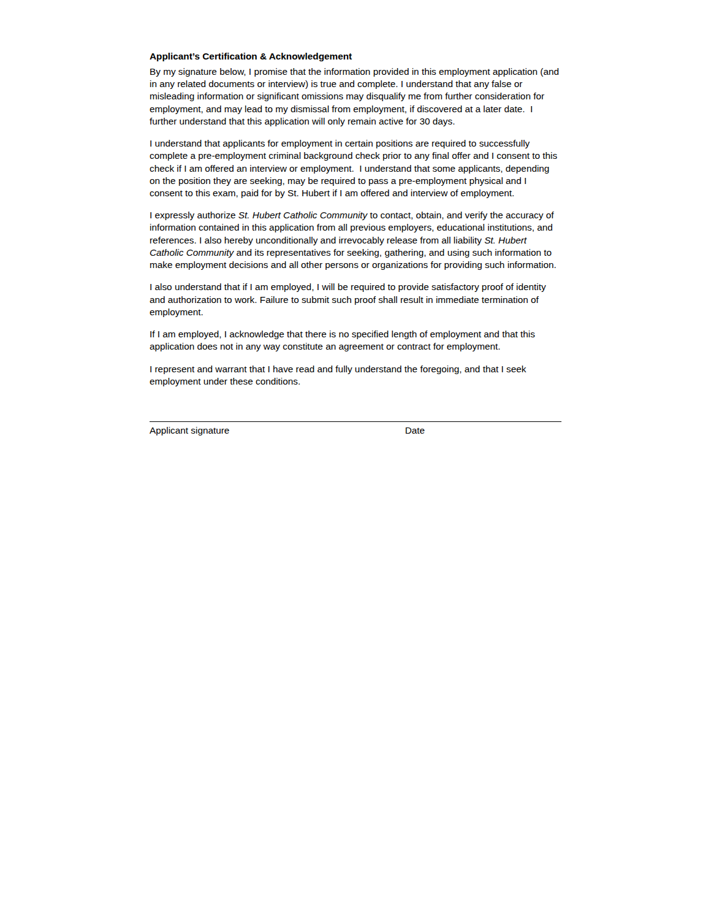Applicant’s Certification & Acknowledgement
By my signature below, I promise that the information provided in this employment application (and in any related documents or interview) is true and complete. I understand that any false or misleading information or significant omissions may disqualify me from further consideration for employment, and may lead to my dismissal from employment, if discovered at a later date. I further understand that this application will only remain active for 30 days.
I understand that applicants for employment in certain positions are required to successfully complete a pre-employment criminal background check prior to any final offer and I consent to this check if I am offered an interview or employment. I understand that some applicants, depending on the position they are seeking, may be required to pass a pre-employment physical and I consent to this exam, paid for by St. Hubert if I am offered and interview of employment.
I expressly authorize St. Hubert Catholic Community to contact, obtain, and verify the accuracy of information contained in this application from all previous employers, educational institutions, and references. I also hereby unconditionally and irrevocably release from all liability St. Hubert Catholic Community and its representatives for seeking, gathering, and using such information to make employment decisions and all other persons or organizations for providing such information.
I also understand that if I am employed, I will be required to provide satisfactory proof of identity and authorization to work. Failure to submit such proof shall result in immediate termination of employment.
If I am employed, I acknowledge that there is no specified length of employment and that this application does not in any way constitute an agreement or contract for employment.
I represent and warrant that I have read and fully understand the foregoing, and that I seek employment under these conditions.
Applicant signature Date